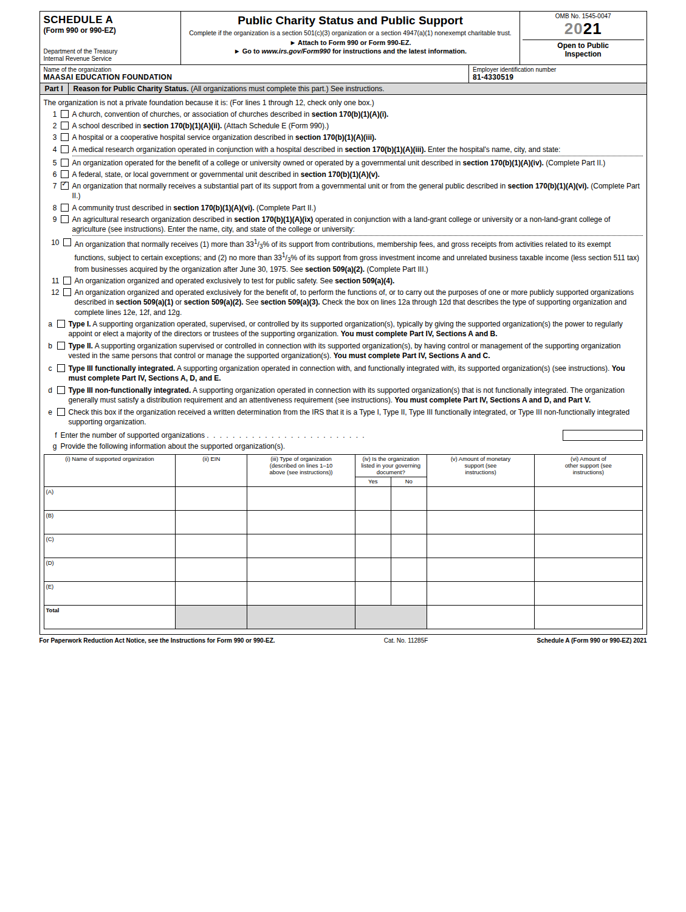SCHEDULE A
(Form 990 or 990-EZ)
Department of the Treasury
Internal Revenue Service
Public Charity Status and Public Support
Complete if the organization is a section 501(c)(3) organization or a section 4947(a)(1) nonexempt charitable trust.
► Attach to Form 990 or Form 990-EZ.
► Go to www.irs.gov/Form990 for instructions and the latest information.
OMB No. 1545-0047
2021
Open to Public
Inspection
Name of the organization
MAASAI EDUCATION FOUNDATION
Employer identification number
81-4330519
Part I
Reason for Public Charity Status. (All organizations must complete this part.) See instructions.
The organization is not a private foundation because it is: (For lines 1 through 12, check only one box.)
1 A church, convention of churches, or association of churches described in section 170(b)(1)(A)(i).
2 A school described in section 170(b)(1)(A)(ii). (Attach Schedule E (Form 990).)
3 A hospital or a cooperative hospital service organization described in section 170(b)(1)(A)(iii).
4 A medical research organization operated in conjunction with a hospital described in section 170(b)(1)(A)(iii). Enter the hospital's name, city, and state:
5 An organization operated for the benefit of a college or university owned or operated by a governmental unit described in section 170(b)(1)(A)(iv). (Complete Part II.)
6 A federal, state, or local government or governmental unit described in section 170(b)(1)(A)(v).
7 An organization that normally receives a substantial part of its support from a governmental unit or from the general public described in section 170(b)(1)(A)(vi). (Complete Part II.)
8 A community trust described in section 170(b)(1)(A)(vi). (Complete Part II.)
9 An agricultural research organization described in section 170(b)(1)(A)(ix) operated in conjunction with a land-grant college or university or a non-land-grant college of agriculture (see instructions). Enter the name, city, and state of the college or university:
10 An organization that normally receives (1) more than 331/3% of its support from contributions, membership fees, and gross receipts from activities related to its exempt functions, subject to certain exceptions; and (2) no more than 331/3% of its support from gross investment income and unrelated business taxable income (less section 511 tax) from businesses acquired by the organization after June 30, 1975. See section 509(a)(2). (Complete Part III.)
11 An organization organized and operated exclusively to test for public safety. See section 509(a)(4).
12 An organization organized and operated exclusively for the benefit of, to perform the functions of, or to carry out the purposes of one or more publicly supported organizations described in section 509(a)(1) or section 509(a)(2). See section 509(a)(3). Check the box on lines 12a through 12d that describes the type of supporting organization and complete lines 12e, 12f, and 12g.
a Type I. A supporting organization operated, supervised, or controlled by its supported organization(s), typically by giving the supported organization(s) the power to regularly appoint or elect a majority of the directors or trustees of the supporting organization. You must complete Part IV, Sections A and B.
b Type II. A supporting organization supervised or controlled in connection with its supported organization(s), by having control or management of the supporting organization vested in the same persons that control or manage the supported organization(s). You must complete Part IV, Sections A and C.
c Type III functionally integrated. A supporting organization operated in connection with, and functionally integrated with, its supported organization(s) (see instructions). You must complete Part IV, Sections A, D, and E.
d Type III non-functionally integrated. A supporting organization operated in connection with its supported organization(s) that is not functionally integrated. The organization generally must satisfy a distribution requirement and an attentiveness requirement (see instructions). You must complete Part IV, Sections A and D, and Part V.
e Check this box if the organization received a written determination from the IRS that it is a Type I, Type II, Type III functionally integrated, or Type III non-functionally integrated supporting organization.
f Enter the number of supported organizations . . . . . . . . . . . . . . . . . . . . . . . . .
g Provide the following information about the supported organization(s).
| (i) Name of supported organization | (ii) EIN | (iii) Type of organization (described on lines 1–10 above (see instructions)) | (iv) Is the organization listed in your governing document? | (v) Amount of monetary support (see instructions) | (vi) Amount of other support (see instructions) |
| --- | --- | --- | --- | --- | --- |
| Yes | No |
| (A) | | | | | | |
| (B) | | | | | | |
| (C) | | | | | | |
| (D) | | | | | | |
| (E) | | | | | | |
| Total | | | | | |
For Paperwork Reduction Act Notice, see the Instructions for Form 990 or 990-EZ.
Cat. No. 11285F
Schedule A (Form 990 or 990-EZ) 2021